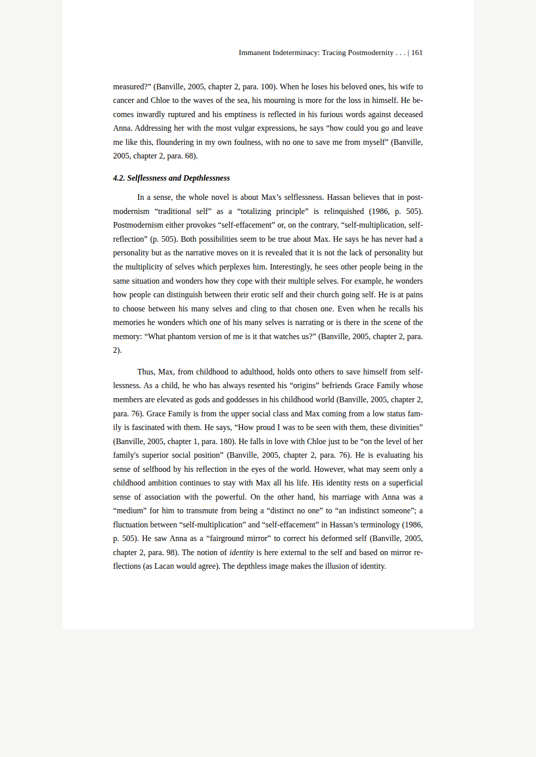Immanent Indeterminacy: Tracing Postmodernity . . . | 161
measured?” (Banville, 2005, chapter 2, para. 100). When he loses his beloved ones, his wife to cancer and Chloe to the waves of the sea, his mourning is more for the loss in himself. He becomes inwardly ruptured and his emptiness is reflected in his furious words against deceased Anna. Addressing her with the most vulgar expressions, he says “how could you go and leave me like this, floundering in my own foulness, with no one to save me from myself” (Banville, 2005, chapter 2, para. 68).
4.2. Selflessness and Depthlessness
In a sense, the whole novel is about Max’s selflessness. Hassan believes that in postmodernism “traditional self” as a “totalizing principle” is relinquished (1986, p. 505). Postmodernism either provokes “self-effacement” or, on the contrary, “self-multiplication, self-reflection” (p. 505). Both possibilities seem to be true about Max. He says he has never had a personality but as the narrative moves on it is revealed that it is not the lack of personality but the multiplicity of selves which perplexes him. Interestingly, he sees other people being in the same situation and wonders how they cope with their multiple selves. For example, he wonders how people can distinguish between their erotic self and their church going self. He is at pains to choose between his many selves and cling to that chosen one. Even when he recalls his memories he wonders which one of his many selves is narrating or is there in the scene of the memory: “What phantom version of me is it that watches us?” (Banville, 2005, chapter 2, para. 2).
Thus, Max, from childhood to adulthood, holds onto others to save himself from selflessness. As a child, he who has always resented his “origins” befriends Grace Family whose members are elevated as gods and goddesses in his childhood world (Banville, 2005, chapter 2, para. 76). Grace Family is from the upper social class and Max coming from a low status family is fascinated with them. He says, “How proud I was to be seen with them, these divinities” (Banville, 2005, chapter 1, para. 180). He falls in love with Chloe just to be “on the level of her family's superior social position” (Banville, 2005, chapter 2, para. 76). He is evaluating his sense of selfhood by his reflection in the eyes of the world. However, what may seem only a childhood ambition continues to stay with Max all his life. His identity rests on a superficial sense of association with the powerful. On the other hand, his marriage with Anna was a “medium” for him to transmute from being a “distinct no one” to “an indistinct someone”; a fluctuation between “self-multiplication” and “self-effacement” in Hassan’s terminology (1986, p. 505). He saw Anna as a “fairground mirror” to correct his deformed self (Banville, 2005, chapter 2, para. 98). The notion of identity is here external to the self and based on mirror reflections (as Lacan would agree). The depthless image makes the illusion of identity.